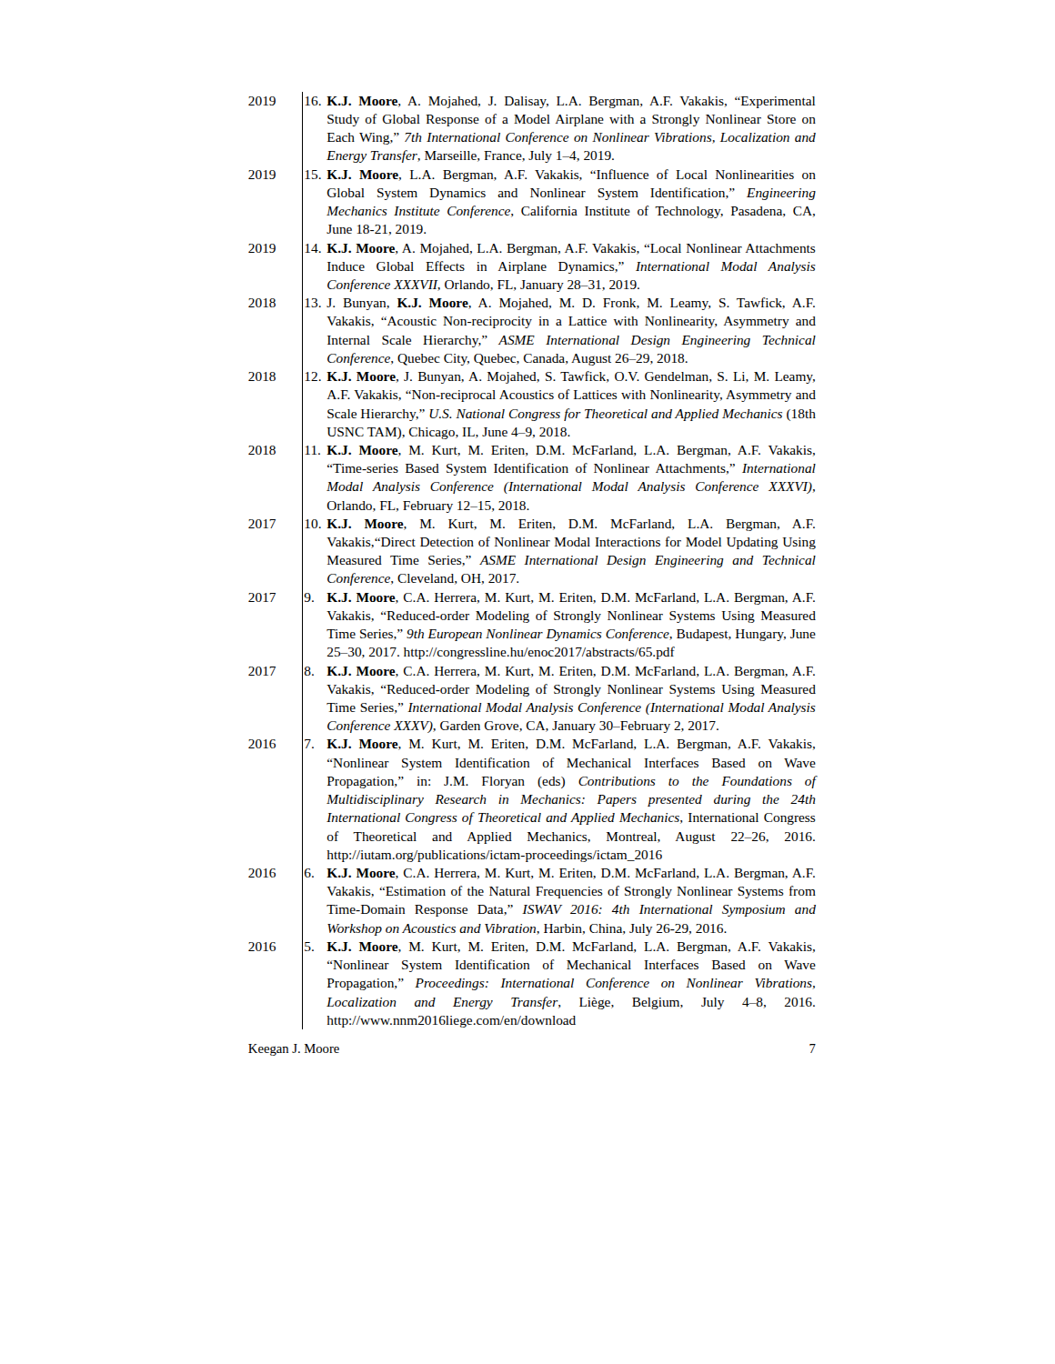| 2019 | | 16. K.J. Moore , A. Mojahed, J. Dalisay, L.A. Bergman, A.F. Vakakis, “Experimental Study of Global Response of a Model Airplane with a Strongly Nonlinear Store on Each Wing,” 7th International Conference on Nonlinear Vibrations, Localization and Energy Transfer , Marseille, France, July 1–4, 2019. |
| 2019 | | 15. K.J. Moore , L.A. Bergman, A.F. Vakakis, “Influence of Local Nonlinearities on Global System Dynamics and Nonlinear System Identification,” Engineering Mechanics Institute Conference , California Institute of Technology, Pasadena, CA, June 18-21, 2019. |
| 2019 | | 14. K.J. Moore , A. Mojahed, L.A. Bergman, A.F. Vakakis, “Local Nonlinear Attachments Induce Global Effects in Airplane Dynamics,” International Modal Analysis Conference XXXVII , Orlando, FL, January 28–31, 2019. |
| 2018 | | 13. J. Bunyan, K.J. Moore , A. Mojahed, M. D. Fronk, M. Leamy, S. Tawfick, A.F. Vakakis, “Acoustic Non-reciprocity in a Lattice with Nonlinearity, Asymmetry and Internal Scale Hierarchy,” ASME International Design Engineering Technical Conference , Quebec City, Quebec, Canada, August 26–29, 2018. |
| 2018 | | 12. K.J. Moore , J. Bunyan, A. Mojahed, S. Tawfick, O.V. Gendelman, S. Li, M. Leamy, A.F. Vakakis, “Non-reciprocal Acoustics of Lattices with Nonlinearity, Asymmetry and Scale Hierarchy,” U.S. National Congress for Theoretical and Applied Mechanics (18th USNC TAM), Chicago, IL, June 4–9, 2018. |
| 2018 | | 11. K.J. Moore , M. Kurt, M. Eriten, D.M. McFarland, L.A. Bergman, A.F. Vakakis, “Time-series Based System Identification of Nonlinear Attachments,” International Modal Analysis Conference (International Modal Analysis Conference XXXVI) , Orlando, FL, February 12–15, 2018. |
| 2017 | | 10. K.J. Moore , M. Kurt, M. Eriten, D.M. McFarland, L.A. Bergman, A.F. Vakakis,“Direct Detection of Nonlinear Modal Interactions for Model Updating Using Measured Time Series,” ASME International Design Engineering and Technical Conference , Cleveland, OH, 2017. |
| 2017 | | 9. K.J. Moore , C.A. Herrera, M. Kurt, M. Eriten, D.M. McFarland, L.A. Bergman, A.F. Vakakis, “Reduced-order Modeling of Strongly Nonlinear Systems Using Measured Time Series,” 9th European Nonlinear Dynamics Conference , Budapest, Hungary, June 25–30, 2017. http://congressline.hu/enoc2017/abstracts/65.pdf |
| 2017 | | 8. K.J. Moore , C.A. Herrera, M. Kurt, M. Eriten, D.M. McFarland, L.A. Bergman, A.F. Vakakis, “Reduced-order Modeling of Strongly Nonlinear Systems Using Measured Time Series,” International Modal Analysis Conference (International Modal Analysis Conference XXXV) , Garden Grove, CA, January 30–February 2, 2017. |
| 2016 | | 7. K.J. Moore , M. Kurt, M. Eriten, D.M. McFarland, L.A. Bergman, A.F. Vakakis, “Nonlinear System Identification of Mechanical Interfaces Based on Wave Propagation,” in: J.M. Floryan (eds) Contributions to the Foundations of Multidisciplinary Research in Mechanics: Papers presented during the 24th International Congress of Theoretical and Applied Mechanics , International Congress of Theoretical and Applied Mechanics, Montreal, August 22–26, 2016. http://iutam.org/publications/ictam-proceedings/ictam_2016 |
| 2016 | | 6. K.J. Moore , C.A. Herrera, M. Kurt, M. Eriten, D.M. McFarland, L.A. Bergman, A.F. Vakakis, “Estimation of the Natural Frequencies of Strongly Nonlinear Systems from Time-Domain Response Data,” ISWAV 2016: 4th International Symposium and Workshop on Acoustics and Vibration , Harbin, China, July 26-29, 2016. |
| 2016 | | 5. K.J. Moore , M. Kurt, M. Eriten, D.M. McFarland, L.A. Bergman, A.F. Vakakis, “Nonlinear System Identification of Mechanical Interfaces Based on Wave Propagation,” Proceedings: International Conference on Nonlinear Vibrations, Localization and Energy Transfer , Liège, Belgium, July 4–8, 2016. http://www.nnm2016liege.com/en/download |
Keegan J. Moore 7